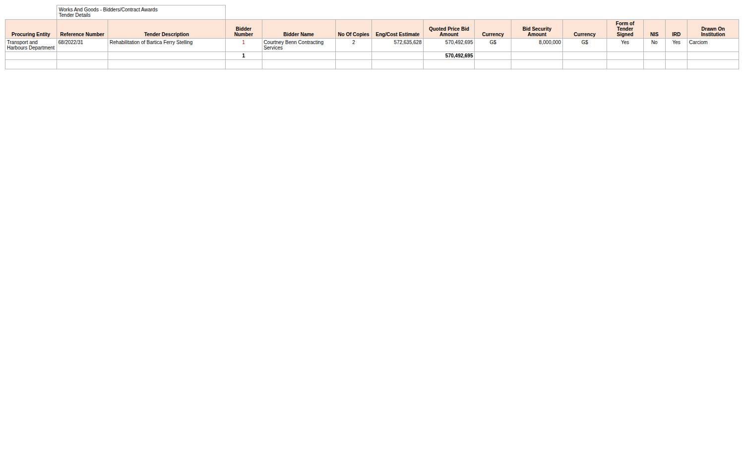| | Works And Goods - Bidders/Contract Awards Tender Details | | | | | | | | | | | | |
| --- | --- | --- | --- | --- | --- | --- | --- | --- | --- | --- | --- | --- | --- |
| Procuring Entity | Reference Number | Tender Description | Bidder Number | Bidder Name | No Of Copies | Eng/Cost Estimate | Quoted Price Bid Amount | Currency | Bid Security Amount | Currency | Form of Tender Signed | NIS | IRD | Drawn On Institution |
| Transport and Harbours Department | 68/2022/31 | Rehabilitation of Bartica Ferry Stelling | 1 | Courtney Benn Contracting Services | 2 | 572,635,628 | 570,492,695 | G$ | 8,000,000 | G$ | Yes | No | Yes | Carciom |
| | | | 1 | | | | 570,492,695 | | | | | | | |